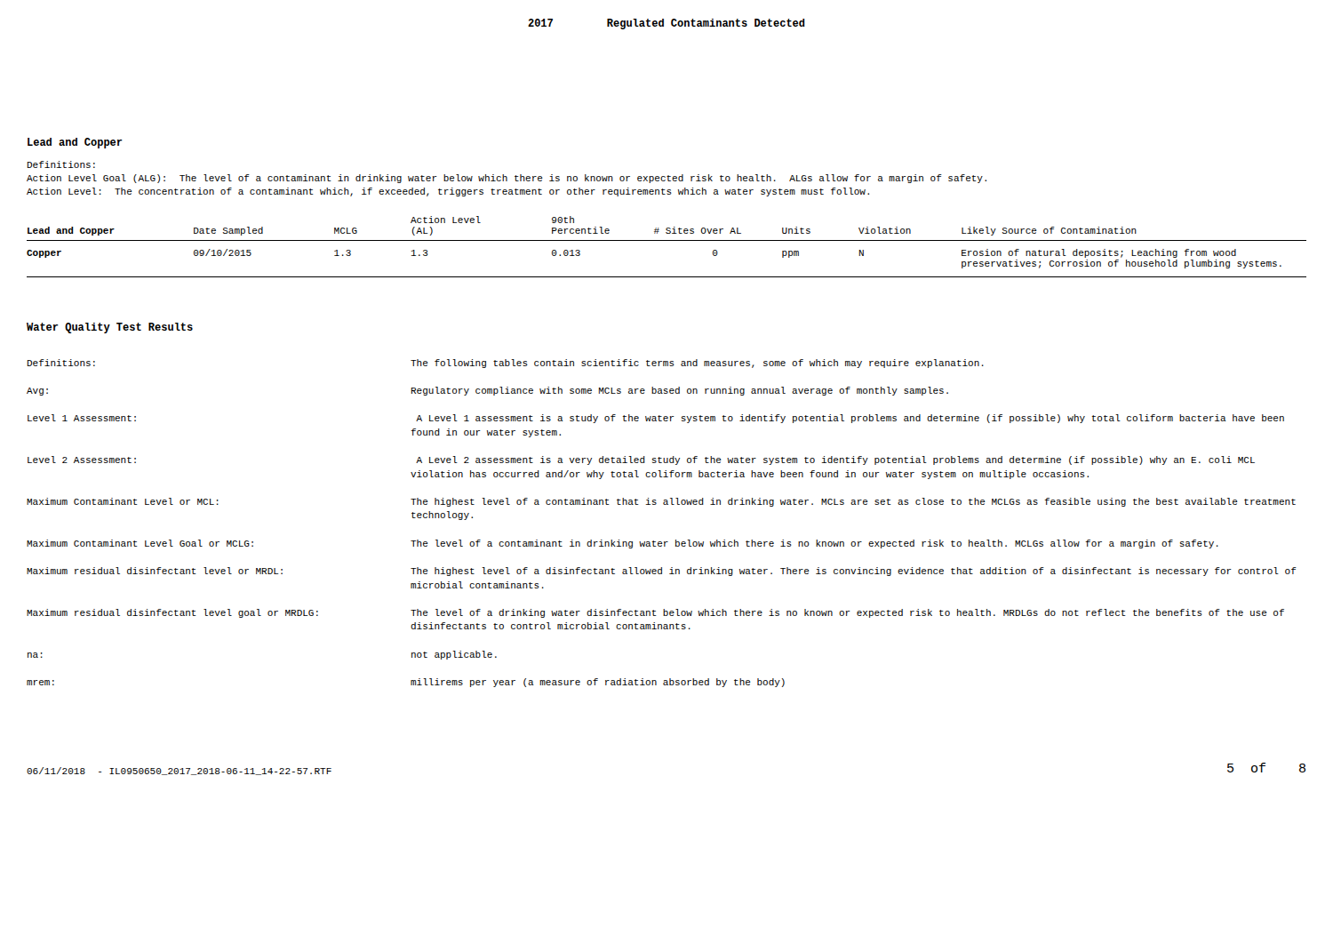2017 Regulated Contaminants Detected
Lead and Copper
Definitions:
Action Level Goal (ALG): The level of a contaminant in drinking water below which there is no known or expected risk to health. ALGs allow for a margin of safety.
Action Level: The concentration of a contaminant which, if exceeded, triggers treatment or other requirements which a water system must follow.
| Lead and Copper | Date Sampled | MCLG | Action Level (AL) | 90th Percentile | # Sites Over AL | Units | Violation | Likely Source of Contamination |
| --- | --- | --- | --- | --- | --- | --- | --- | --- |
| Copper | 09/10/2015 | 1.3 | 1.3 | 0.013 | 0 | ppm | N | Erosion of natural deposits; Leaching from wood preservatives; Corrosion of household plumbing systems. |
Water Quality Test Results
| Definitions: | The following tables contain scientific terms and measures, some of which may require explanation. |
| Avg: | Regulatory compliance with some MCLs are based on running annual average of monthly samples. |
| Level 1 Assessment: | A Level 1 assessment is a study of the water system to identify potential problems and determine (if possible) why total coliform bacteria have been found in our water system. |
| Level 2 Assessment: | A Level 2 assessment is a very detailed study of the water system to identify potential problems and determine (if possible) why an E. coli MCL violation has occurred and/or why total coliform bacteria have been found in our water system on multiple occasions. |
| Maximum Contaminant Level or MCL: | The highest level of a contaminant that is allowed in drinking water. MCLs are set as close to the MCLGs as feasible using the best available treatment technology. |
| Maximum Contaminant Level Goal or MCLG: | The level of a contaminant in drinking water below which there is no known or expected risk to health. MCLGs allow for a margin of safety. |
| Maximum residual disinfectant level or MRDL: | The highest level of a disinfectant allowed in drinking water. There is convincing evidence that addition of a disinfectant is necessary for control of microbial contaminants. |
| Maximum residual disinfectant level goal or MRDLG: | The level of a drinking water disinfectant below which there is no known or expected risk to health. MRDLGs do not reflect the benefits of the use of disinfectants to control microbial contaminants. |
| na: | not applicable. |
| mrem: | millirems per year (a measure of radiation absorbed by the body) |
06/11/2018 - IL0950650_2017_2018-06-11_14-22-57.RTF
5of 8